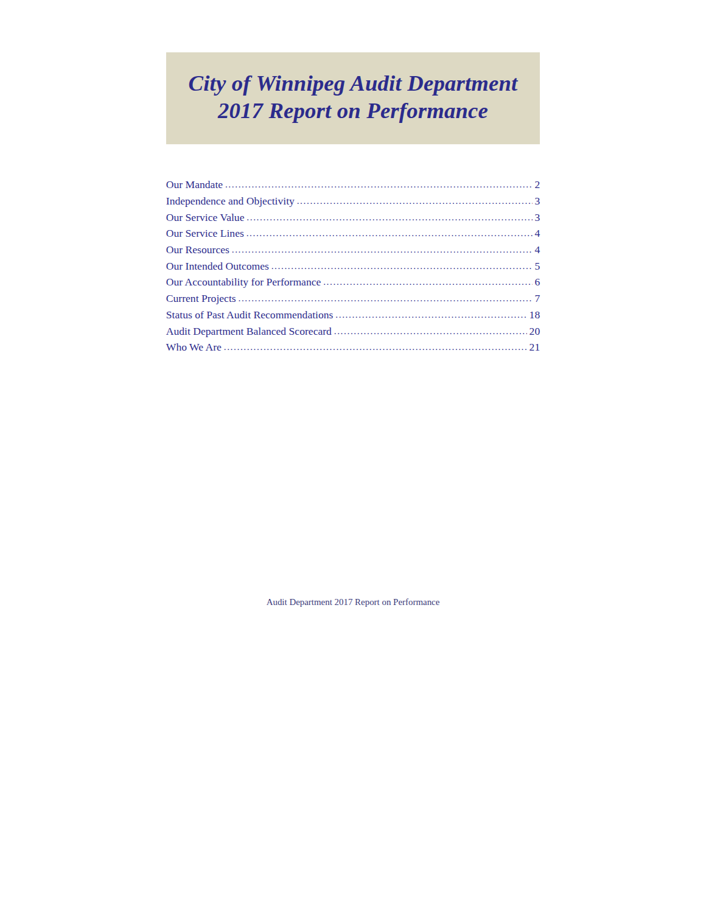City of Winnipeg Audit Department
2017 Report on Performance
Our Mandate.................................................................................................................................. 2
Independence and Objectivity................................................................................................. 3
Our Service Value......................................................................................................................... 3
Our Service Lines......................................................................................................................... 4
Our Resources.............................................................................................................................. 4
Our Intended Outcomes............................................................................................................. 5
Our Accountability for Performance......................................................................................... 6
Current Projects........................................................................................................................... 7
Status of Past Audit Recommendations.................................................................................. 18
Audit Department Balanced Scorecard.................................................................................. 20
Who We Are................................................................................................................................ 21
Audit Department 2017 Report on Performance